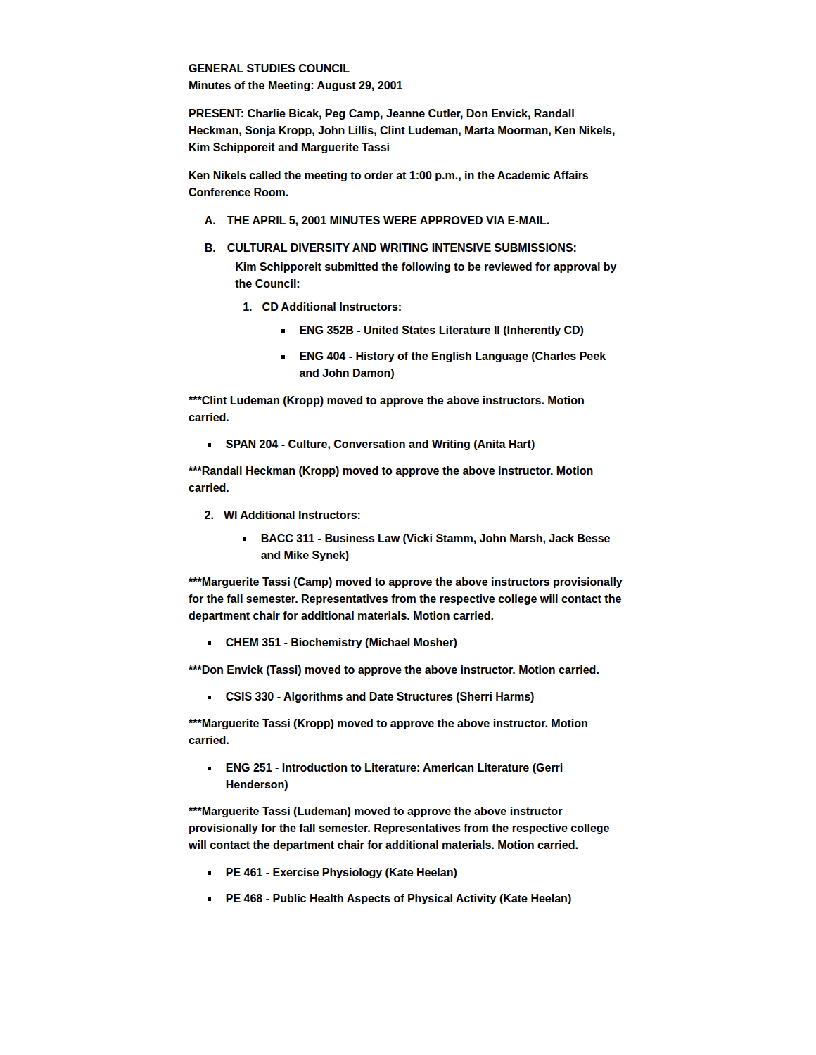GENERAL STUDIES COUNCIL
Minutes of the Meeting: August 29, 2001
PRESENT: Charlie Bicak, Peg Camp, Jeanne Cutler, Don Envick, Randall Heckman, Sonja Kropp, John Lillis, Clint Ludeman, Marta Moorman, Ken Nikels, Kim Schipporeit and Marguerite Tassi
Ken Nikels called the meeting to order at 1:00 p.m., in the Academic Affairs Conference Room.
THE APRIL 5, 2001 MINUTES WERE APPROVED VIA E-MAIL.
CULTURAL DIVERSITY AND WRITING INTENSIVE SUBMISSIONS:
Kim Schipporeit submitted the following to be reviewed for approval by the Council:
CD Additional Instructors:
ENG 352B - United States Literature II (Inherently CD)
ENG 404 - History of the English Language (Charles Peek and John Damon)
***Clint Ludeman (Kropp) moved to approve the above instructors. Motion carried.
SPAN 204 - Culture, Conversation and Writing (Anita Hart)
***Randall Heckman (Kropp) moved to approve the above instructor. Motion carried.
WI Additional Instructors:
BACC 311 - Business Law (Vicki Stamm, John Marsh, Jack Besse and Mike Synek)
***Marguerite Tassi (Camp) moved to approve the above instructors provisionally for the fall semester. Representatives from the respective college will contact the department chair for additional materials. Motion carried.
CHEM 351 - Biochemistry (Michael Mosher)
***Don Envick (Tassi) moved to approve the above instructor. Motion carried.
CSIS 330 - Algorithms and Date Structures (Sherri Harms)
***Marguerite Tassi (Kropp) moved to approve the above instructor. Motion carried.
ENG 251 - Introduction to Literature: American Literature (Gerri Henderson)
***Marguerite Tassi (Ludeman) moved to approve the above instructor provisionally for the fall semester. Representatives from the respective college will contact the department chair for additional materials. Motion carried.
PE 461 - Exercise Physiology (Kate Heelan)
PE 468 - Public Health Aspects of Physical Activity (Kate Heelan)